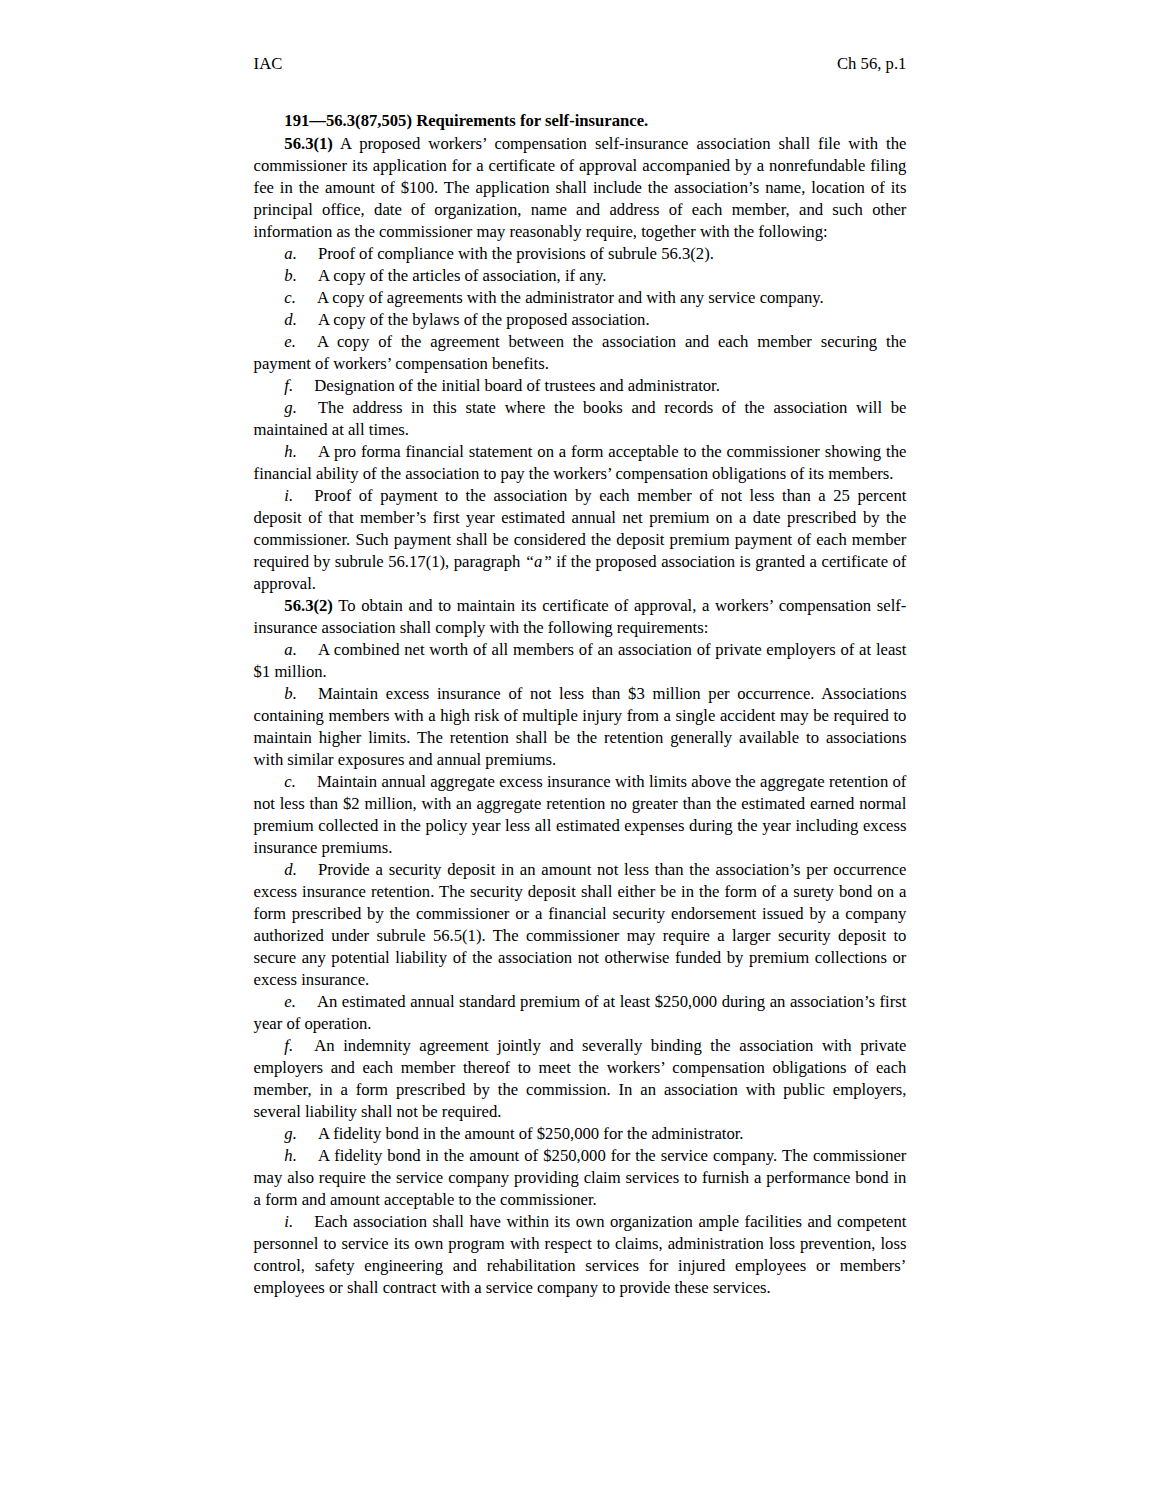IAC
Ch 56, p.1
191—56.3(87,505) Requirements for self-insurance.
56.3(1) A proposed workers’ compensation self-insurance association shall file with the commissioner its application for a certificate of approval accompanied by a nonrefundable filing fee in the amount of $100. The application shall include the association’s name, location of its principal office, date of organization, name and address of each member, and such other information as the commissioner may reasonably require, together with the following:
a. Proof of compliance with the provisions of subrule 56.3(2).
b. A copy of the articles of association, if any.
c. A copy of agreements with the administrator and with any service company.
d. A copy of the bylaws of the proposed association.
e. A copy of the agreement between the association and each member securing the payment of workers’ compensation benefits.
f. Designation of the initial board of trustees and administrator.
g. The address in this state where the books and records of the association will be maintained at all times.
h. A pro forma financial statement on a form acceptable to the commissioner showing the financial ability of the association to pay the workers’ compensation obligations of its members.
i. Proof of payment to the association by each member of not less than a 25 percent deposit of that member’s first year estimated annual net premium on a date prescribed by the commissioner. Such payment shall be considered the deposit premium payment of each member required by subrule 56.17(1), paragraph “a” if the proposed association is granted a certificate of approval.
56.3(2) To obtain and to maintain its certificate of approval, a workers’ compensation self-insurance association shall comply with the following requirements:
a. A combined net worth of all members of an association of private employers of at least $1 million.
b. Maintain excess insurance of not less than $3 million per occurrence. Associations containing members with a high risk of multiple injury from a single accident may be required to maintain higher limits. The retention shall be the retention generally available to associations with similar exposures and annual premiums.
c. Maintain annual aggregate excess insurance with limits above the aggregate retention of not less than $2 million, with an aggregate retention no greater than the estimated earned normal premium collected in the policy year less all estimated expenses during the year including excess insurance premiums.
d. Provide a security deposit in an amount not less than the association’s per occurrence excess insurance retention. The security deposit shall either be in the form of a surety bond on a form prescribed by the commissioner or a financial security endorsement issued by a company authorized under subrule 56.5(1). The commissioner may require a larger security deposit to secure any potential liability of the association not otherwise funded by premium collections or excess insurance.
e. An estimated annual standard premium of at least $250,000 during an association’s first year of operation.
f. An indemnity agreement jointly and severally binding the association with private employers and each member thereof to meet the workers’ compensation obligations of each member, in a form prescribed by the commission. In an association with public employers, several liability shall not be required.
g. A fidelity bond in the amount of $250,000 for the administrator.
h. A fidelity bond in the amount of $250,000 for the service company. The commissioner may also require the service company providing claim services to furnish a performance bond in a form and amount acceptable to the commissioner.
i. Each association shall have within its own organization ample facilities and competent personnel to service its own program with respect to claims, administration loss prevention, loss control, safety engineering and rehabilitation services for injured employees or members’ employees or shall contract with a service company to provide these services.